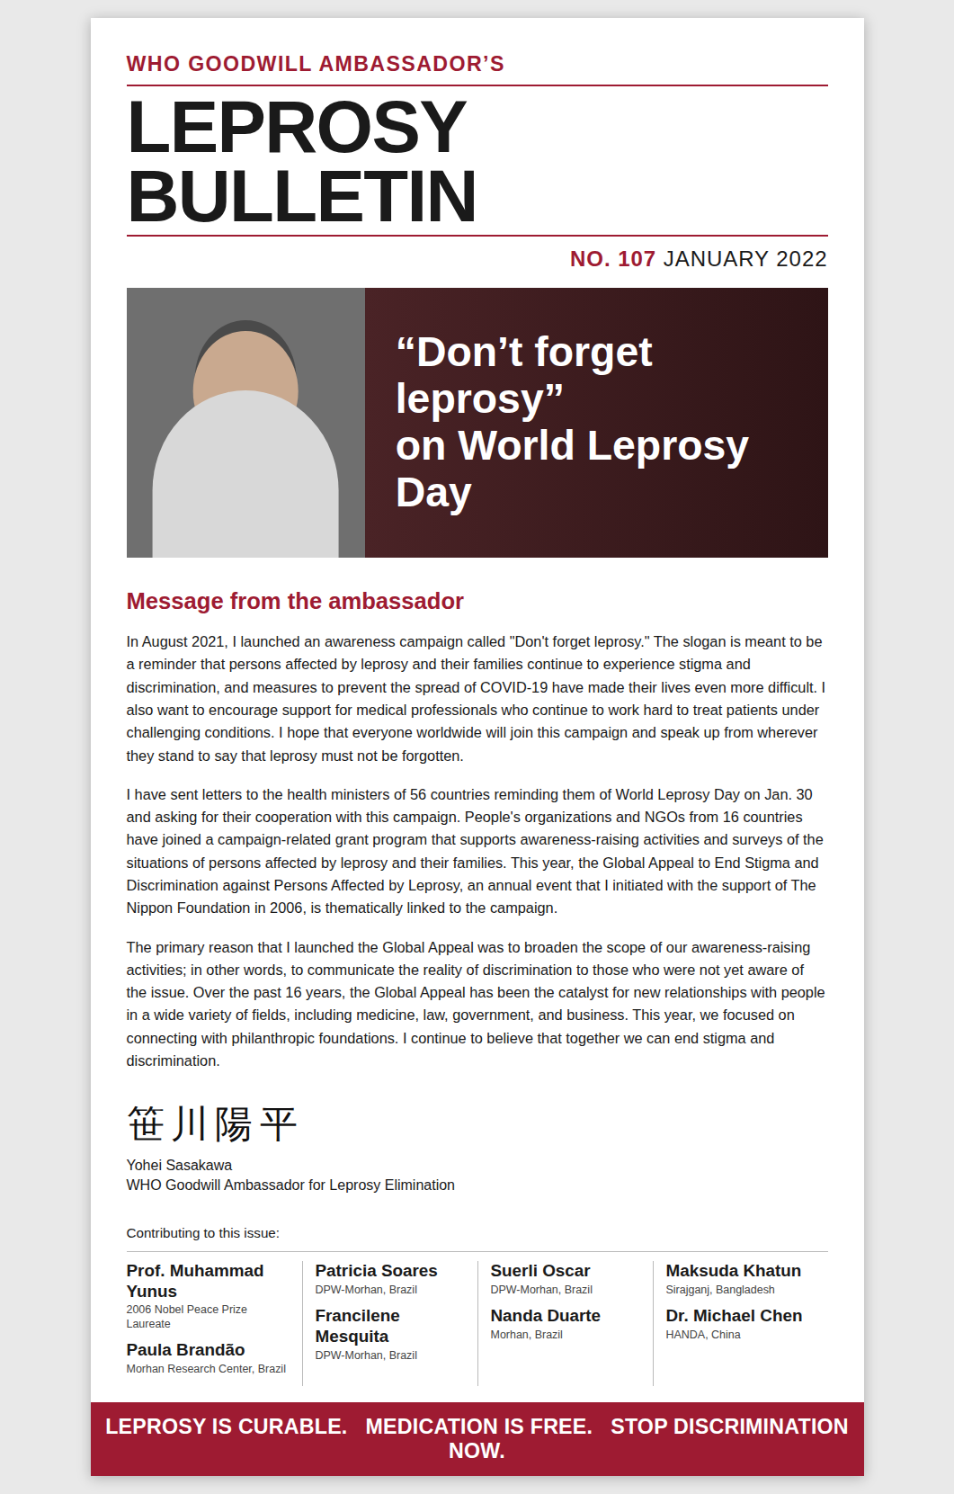WHO GOODWILL AMBASSADOR’S
LEPROSY BULLETIN
NO. 107 JANUARY 2022
“Don’t forget leprosy”
on World Leprosy Day
Message from the ambassador
In August 2021, I launched an awareness campaign called "Don't forget leprosy." The slogan is meant to be a reminder that persons affected by leprosy and their families continue to experience stigma and discrimination, and measures to prevent the spread of COVID-19 have made their lives even more difficult. I also want to encourage support for medical professionals who continue to work hard to treat patients under challenging conditions. I hope that everyone worldwide will join this campaign and speak up from wherever they stand to say that leprosy must not be forgotten.
I have sent letters to the health ministers of 56 countries reminding them of World Leprosy Day on Jan. 30 and asking for their cooperation with this campaign. People's organizations and NGOs from 16 countries have joined a campaign-related grant program that supports awareness-raising activities and surveys of the situations of persons affected by leprosy and their families. This year, the Global Appeal to End Stigma and Discrimination against Persons Affected by Leprosy, an annual event that I initiated with the support of The Nippon Foundation in 2006, is thematically linked to the campaign.
The primary reason that I launched the Global Appeal was to broaden the scope of our awareness-raising activities; in other words, to communicate the reality of discrimination to those who were not yet aware of the issue. Over the past 16 years, the Global Appeal has been the catalyst for new relationships with people in a wide variety of fields, including medicine, law, government, and business. This year, we focused on connecting with philanthropic foundations. I continue to believe that together we can end stigma and discrimination.
笹川陽平
Yohei Sasakawa
WHO Goodwill Ambassador for Leprosy Elimination
Contributing to this issue:
Prof. Muhammad Yunus
2006 Nobel Peace Prize Laureate
Paula Brandão
Morhan Research Center, Brazil
Patricia Soares
DPW-Morhan, Brazil
Francilene Mesquita
DPW-Morhan, Brazil
Suerli Oscar
DPW-Morhan, Brazil
Nanda Duarte
Morhan, Brazil
Maksuda Khatun
Sirajganj, Bangladesh
Dr. Michael Chen
HANDA, China
LEPROSY IS CURABLE. MEDICATION IS FREE. STOP DISCRIMINATION NOW.